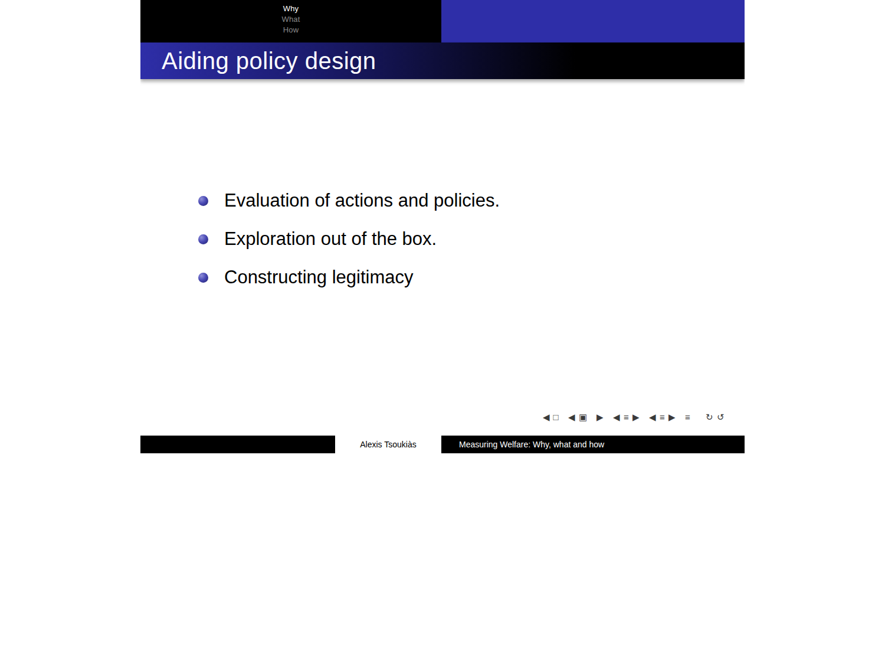Why
What
How
Aiding policy design
Evaluation of actions and policies.
Exploration out of the box.
Constructing legitimacy
◀□ ◀▣ ▶ ◀≡▶ ◀≡▶ ≡ ↻↺
Alexis Tsoukiàs
Measuring Welfare: Why, what and how